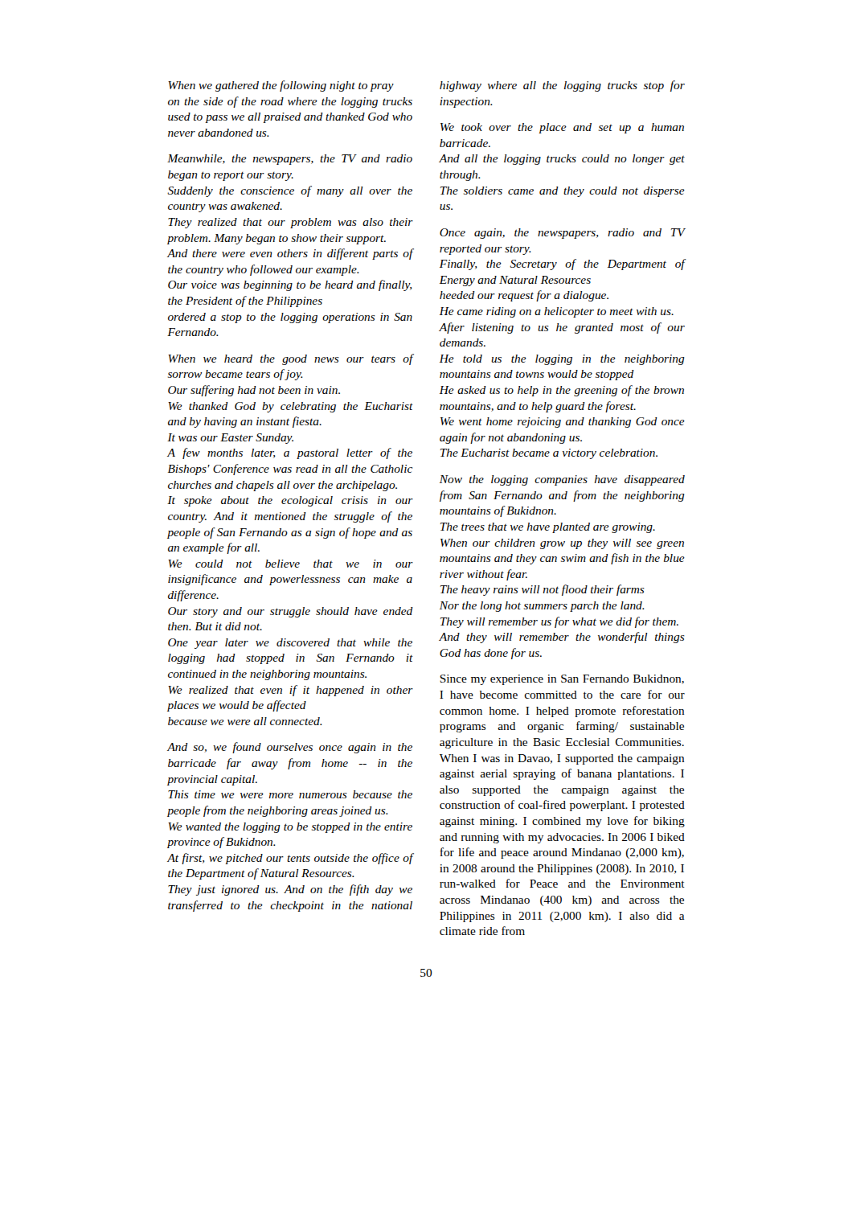When we gathered the following night to pray
on the side of the road where the logging trucks used to pass we all praised and thanked God who never abandoned us.
Meanwhile, the newspapers, the TV and radio began to report our story.
Suddenly the conscience of many all over the country was awakened.
They realized that our problem was also their problem. Many began to show their support.
And there were even others in different parts of the country who followed our example.
Our voice was beginning to be heard and finally, the President of the Philippines
ordered a stop to the logging operations in San Fernando.
When we heard the good news our tears of sorrow became tears of joy.
Our suffering had not been in vain.
We thanked God by celebrating the Eucharist and by having an instant fiesta.
It was our Easter Sunday.
A few months later, a pastoral letter of the Bishops' Conference was read in all the Catholic churches and chapels all over the archipelago.
It spoke about the ecological crisis in our country. And it mentioned the struggle of the people of San Fernando as a sign of hope and as an example for all.
We could not believe that we in our insignificance and powerlessness can make a difference.
Our story and our struggle should have ended then. But it did not.
One year later we discovered that while the logging had stopped in San Fernando it continued in the neighboring mountains.
We realized that even if it happened in other places we would be affected
because we were all connected.
And so, we found ourselves once again in the barricade far away from home -- in the provincial capital.
This time we were more numerous because the people from the neighboring areas joined us.
We wanted the logging to be stopped in the entire province of Bukidnon.
At first, we pitched our tents outside the office of the Department of Natural Resources.
They just ignored us. And on the fifth day we transferred to the checkpoint in the national highway where all the logging trucks stop for inspection.
We took over the place and set up a human barricade.
And all the logging trucks could no longer get through.
The soldiers came and they could not disperse us.
Once again, the newspapers, radio and TV reported our story.
Finally, the Secretary of the Department of Energy and Natural Resources
heeded our request for a dialogue.
He came riding on a helicopter to meet with us.
After listening to us he granted most of our demands.
He told us the logging in the neighboring mountains and towns would be stopped
He asked us to help in the greening of the brown mountains, and to help guard the forest.
We went home rejoicing and thanking God once again for not abandoning us.
The Eucharist became a victory celebration.
Now the logging companies have disappeared from San Fernando and from the neighboring mountains of Bukidnon.
The trees that we have planted are growing.
When our children grow up they will see green mountains and they can swim and fish in the blue river without fear.
The heavy rains will not flood their farms
Nor the long hot summers parch the land.
They will remember us for what we did for them.
And they will remember the wonderful things God has done for us.
Since my experience in San Fernando Bukidnon, I have become committed to the care for our common home. I helped promote reforestation programs and organic farming/ sustainable agriculture in the Basic Ecclesial Communities. When I was in Davao, I supported the campaign against aerial spraying of banana plantations. I also supported the campaign against the construction of coal-fired powerplant. I protested against mining. I combined my love for biking and running with my advocacies. In 2006 I biked for life and peace around Mindanao (2,000 km), in 2008 around the Philippines (2008). In 2010, I run-walked for Peace and the Environment across Mindanao (400 km) and across the Philippines in 2011 (2,000 km). I also did a climate ride from
50